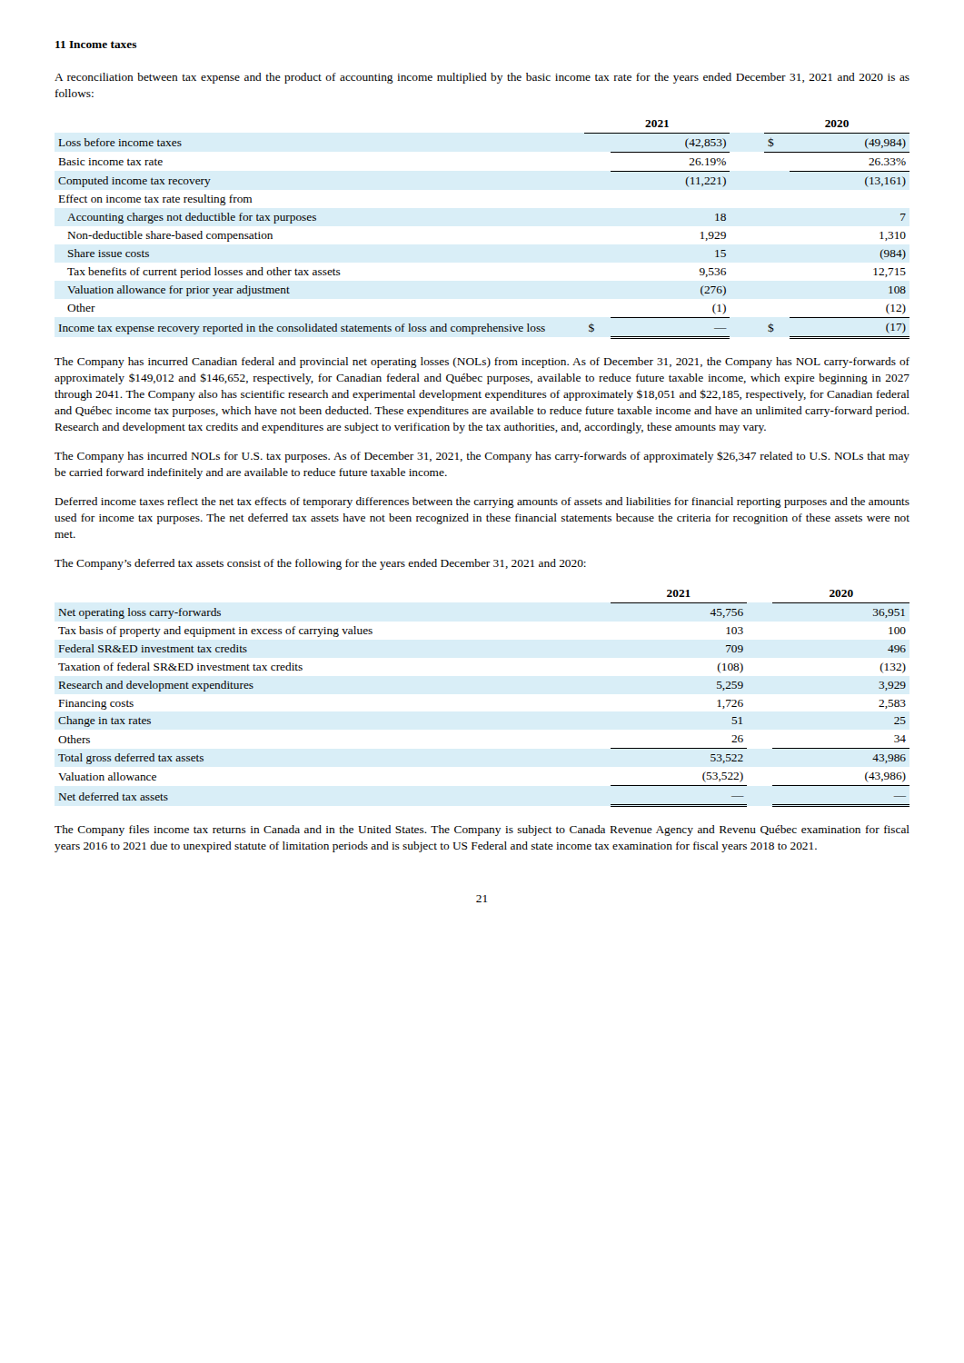11 Income taxes
A reconciliation between tax expense and the product of accounting income multiplied by the basic income tax rate for the years ended December 31, 2021 and 2020 is as follows:
| | | 2021 | | 2020 |
| Loss before income taxes | | | (42,853) | | $ | (49,984) |
| Basic income tax rate | | | 26.19% | | | 26.33% |
| Computed income tax recovery | | | (11,221) | | | (13,161) |
| Effect on income tax rate resulting from | | | | | | |
| Accounting charges not deductible for tax purposes | | | 18 | | | 7 |
| Non-deductible share-based compensation | | | 1,929 | | | 1,310 |
| Share issue costs | | | 15 | | | (984) |
| Tax benefits of current period losses and other tax assets | | | 9,536 | | | 12,715 |
| Valuation allowance for prior year adjustment | | | (276) | | | 108 |
| Other | | | (1) | | | (12) |
| Income tax expense recovery reported in the consolidated statements of loss and comprehensive loss | | $ | — | | $ | (17) |
The Company has incurred Canadian federal and provincial net operating losses (NOLs) from inception. As of December 31, 2021, the Company has NOL carry-forwards of approximately $149,012 and $146,652, respectively, for Canadian federal and Québec purposes, available to reduce future taxable income, which expire beginning in 2027 through 2041. The Company also has scientific research and experimental development expenditures of approximately $18,051 and $22,185, respectively, for Canadian federal and Québec income tax purposes, which have not been deducted. These expenditures are available to reduce future taxable income and have an unlimited carry-forward period. Research and development tax credits and expenditures are subject to verification by the tax authorities, and, accordingly, these amounts may vary.
The Company has incurred NOLs for U.S. tax purposes. As of December 31, 2021, the Company has carry-forwards of approximately $26,347 related to U.S. NOLs that may be carried forward indefinitely and are available to reduce future taxable income.
Deferred income taxes reflect the net tax effects of temporary differences between the carrying amounts of assets and liabilities for financial reporting purposes and the amounts used for income tax purposes. The net deferred tax assets have not been recognized in these financial statements because the criteria for recognition of these assets were not met.
The Company’s deferred tax assets consist of the following for the years ended December 31, 2021 and 2020:
| | | 2021 | | 2020 |
| Net operating loss carry-forwards | | 45,756 | | 36,951 |
| Tax basis of property and equipment in excess of carrying values | | 103 | | 100 |
| Federal SR&ED investment tax credits | | 709 | | 496 |
| Taxation of federal SR&ED investment tax credits | | (108) | | (132) |
| Research and development expenditures | | 5,259 | | 3,929 |
| Financing costs | | 1,726 | | 2,583 |
| Change in tax rates | | 51 | | 25 |
| Others | | 26 | | 34 |
| Total gross deferred tax assets | | 53,522 | | 43,986 |
| Valuation allowance | | (53,522) | | (43,986) |
| Net deferred tax assets | | — | | — |
The Company files income tax returns in Canada and in the United States. The Company is subject to Canada Revenue Agency and Revenu Québec examination for fiscal years 2016 to 2021 due to unexpired statute of limitation periods and is subject to US Federal and state income tax examination for fiscal years 2018 to 2021.
21